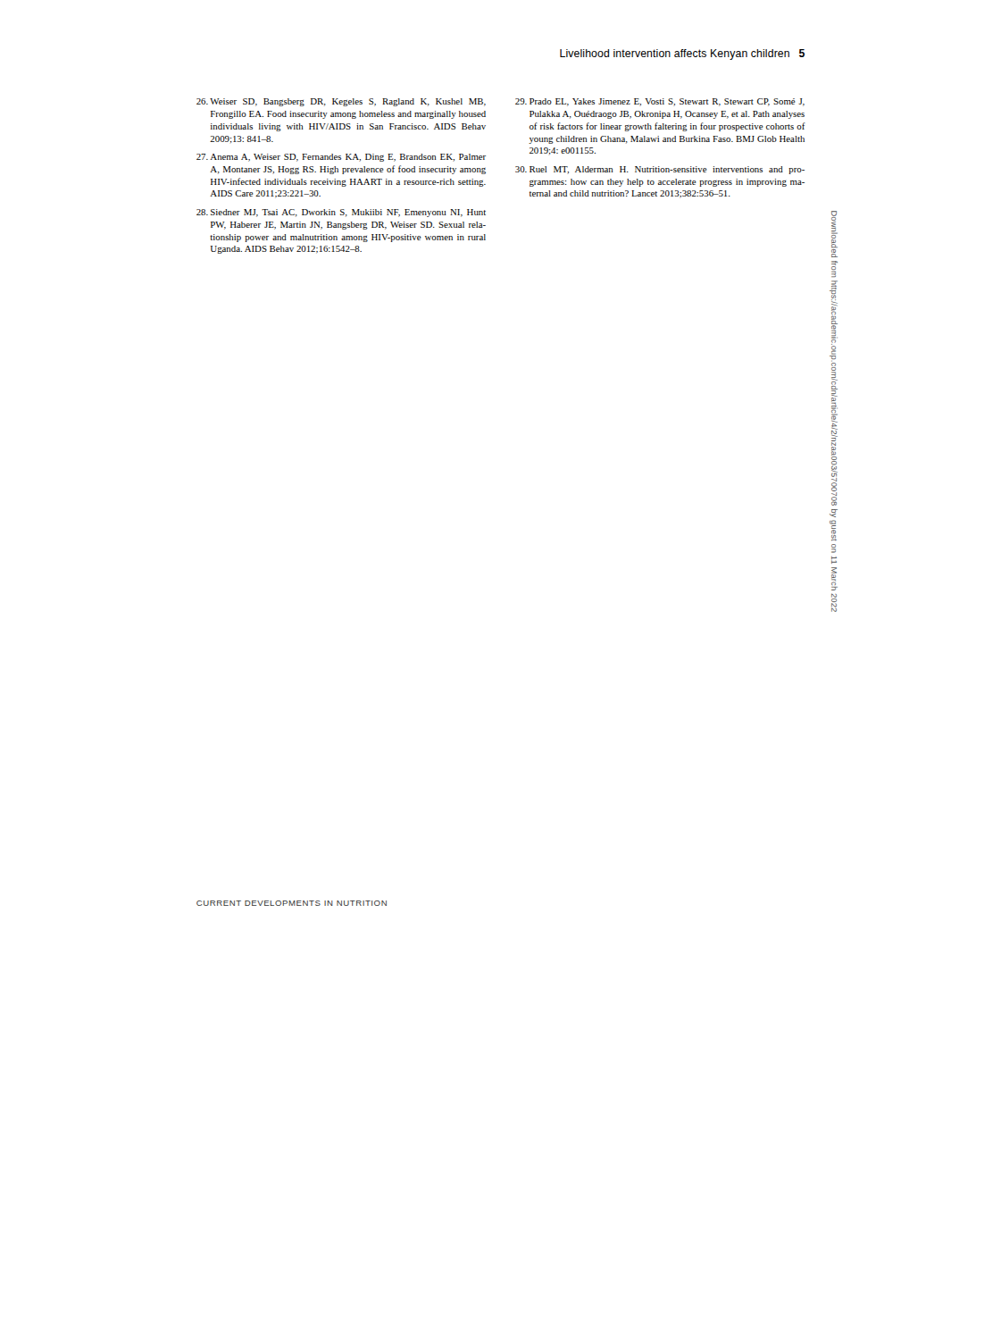Livelihood intervention affects Kenyan children 5
26. Weiser SD, Bangsberg DR, Kegeles S, Ragland K, Kushel MB, Frongillo EA. Food insecurity among homeless and marginally housed individuals living with HIV/AIDS in San Francisco. AIDS Behav 2009;13: 841–8.
27. Anema A, Weiser SD, Fernandes KA, Ding E, Brandson EK, Palmer A, Montaner JS, Hogg RS. High prevalence of food insecurity among HIV-infected individuals receiving HAART in a resource-rich setting. AIDS Care 2011;23:221–30.
28. Siedner MJ, Tsai AC, Dworkin S, Mukiibi NF, Emenyonu NI, Hunt PW, Haberer JE, Martin JN, Bangsberg DR, Weiser SD. Sexual relationship power and malnutrition among HIV-positive women in rural Uganda. AIDS Behav 2012;16:1542–8.
29. Prado EL, Yakes Jimenez E, Vosti S, Stewart R, Stewart CP, Somé J, Pulakka A, Ouédraogo JB, Okronipa H, Ocansey E, et al. Path analyses of risk factors for linear growth faltering in four prospective cohorts of young children in Ghana, Malawi and Burkina Faso. BMJ Glob Health 2019;4: e001155.
30. Ruel MT, Alderman H. Nutrition-sensitive interventions and programmes: how can they help to accelerate progress in improving maternal and child nutrition? Lancet 2013;382:536–51.
CURRENT DEVELOPMENTS IN NUTRITION
Downloaded from https://academic.oup.com/cdn/article/4/2/nzaa003/5700708 by guest on 11 March 2022